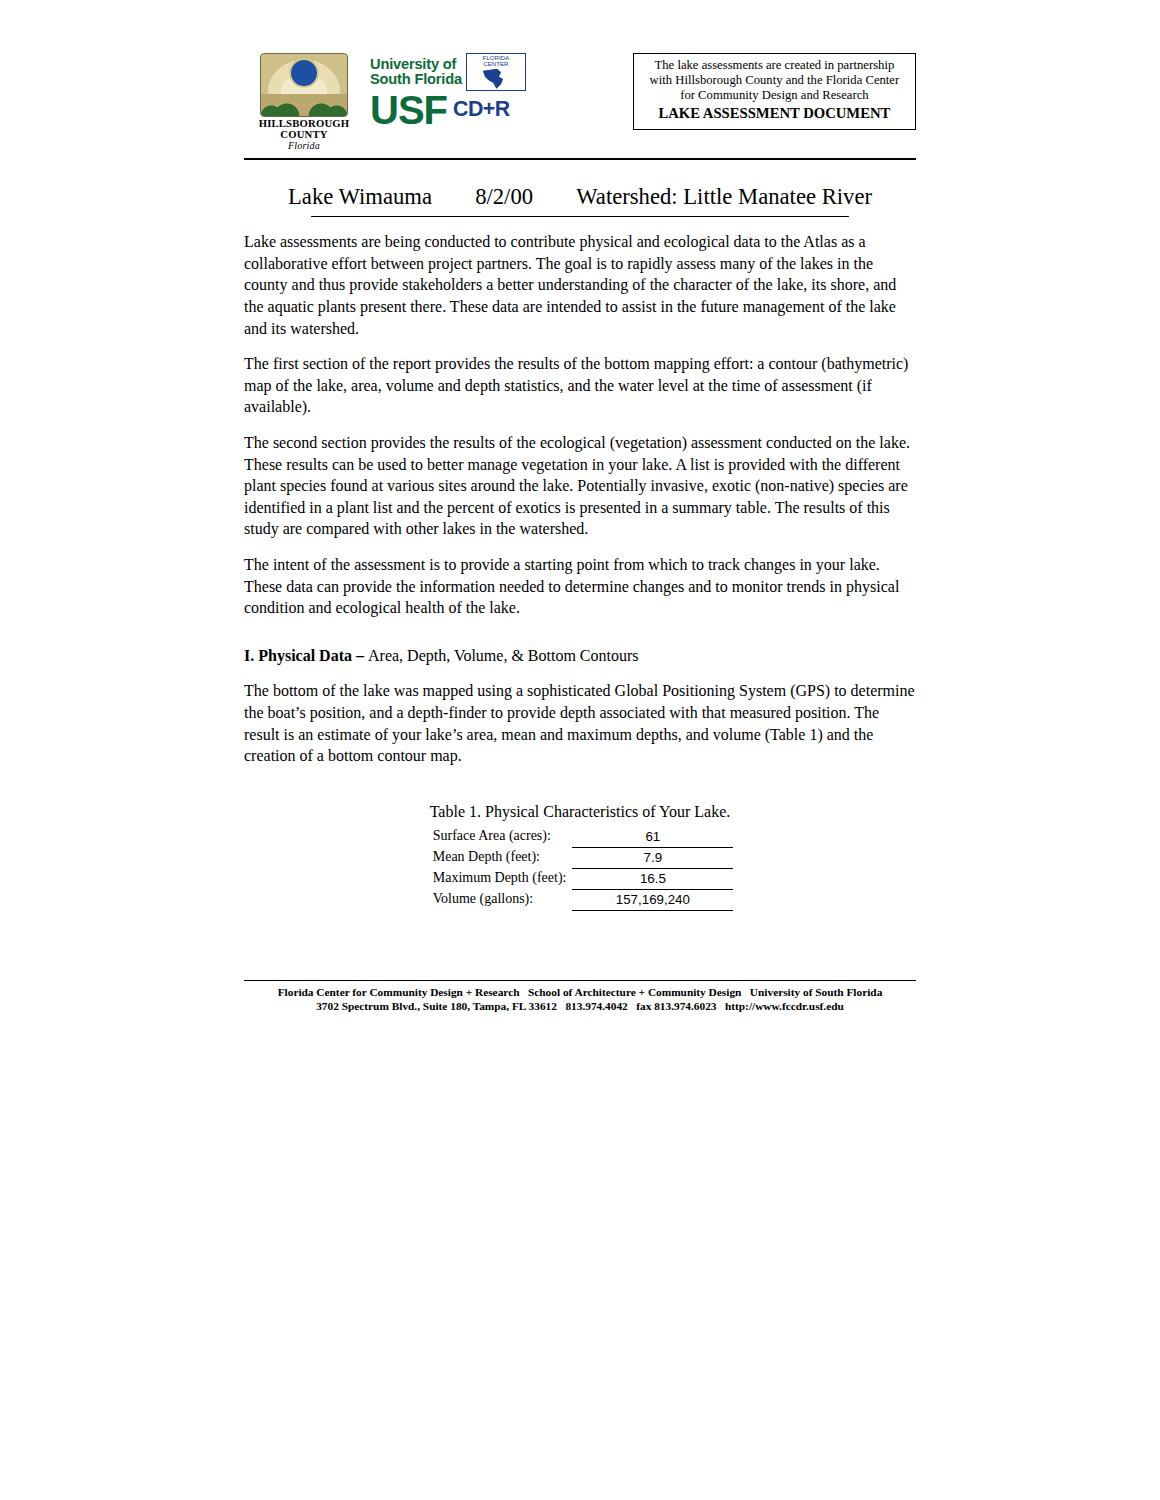HILLSBOROUGH COUNTY
Florida
University of South Florida
FLORIDA CENTER
USF
CD+R
The lake assessments are created in partnership with Hillsborough County and the Florida Center for Community Design and Research LAKE ASSESSMENT DOCUMENT
Lake Wimauma 8/2/00 Watershed: Little Manatee River
Lake assessments are being conducted to contribute physical and ecological data to the Atlas as a collaborative effort between project partners. The goal is to rapidly assess many of the lakes in the county and thus provide stakeholders a better understanding of the character of the lake, its shore, and the aquatic plants present there. These data are intended to assist in the future management of the lake and its watershed.
The first section of the report provides the results of the bottom mapping effort: a contour (bathymetric) map of the lake, area, volume and depth statistics, and the water level at the time of assessment (if available).
The second section provides the results of the ecological (vegetation) assessment conducted on the lake. These results can be used to better manage vegetation in your lake. A list is provided with the different plant species found at various sites around the lake. Potentially invasive, exotic (non-native) species are identified in a plant list and the percent of exotics is presented in a summary table. The results of this study are compared with other lakes in the watershed.
The intent of the assessment is to provide a starting point from which to track changes in your lake. These data can provide the information needed to determine changes and to monitor trends in physical condition and ecological health of the lake.
I. Physical Data – Area, Depth, Volume, & Bottom Contours
The bottom of the lake was mapped using a sophisticated Global Positioning System (GPS) to determine the boat’s position, and a depth-finder to provide depth associated with that measured position. The result is an estimate of your lake’s area, mean and maximum depths, and volume (Table 1) and the creation of a bottom contour map.
Table 1. Physical Characteristics of Your Lake.
| Surface Area (acres): | 61 |
| Mean Depth (feet): | 7.9 |
| Maximum Depth (feet): | 16.5 |
| Volume (gallons): | 157,169,240 |
Florida Center for Community Design + Research School of Architecture + Community Design University of South Florida
3702 Spectrum Blvd., Suite 180, Tampa, FL 33612 813.974.4042 fax 813.974.6023 http://www.fccdr.usf.edu